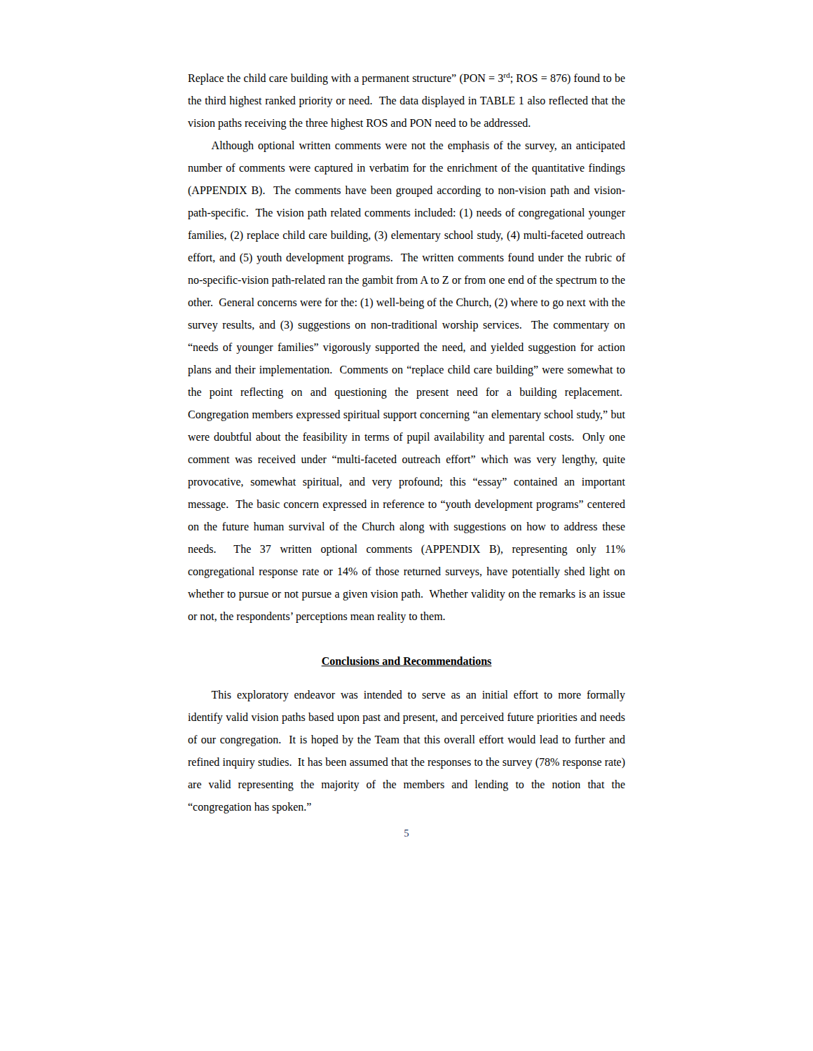Replace the child care building with a permanent structure” (PON = 3rd; ROS = 876) found to be the third highest ranked priority or need. The data displayed in TABLE 1 also reflected that the vision paths receiving the three highest ROS and PON need to be addressed.
Although optional written comments were not the emphasis of the survey, an anticipated number of comments were captured in verbatim for the enrichment of the quantitative findings (APPENDIX B). The comments have been grouped according to non-vision path and vision-path-specific. The vision path related comments included: (1) needs of congregational younger families, (2) replace child care building, (3) elementary school study, (4) multi-faceted outreach effort, and (5) youth development programs. The written comments found under the rubric of no-specific-vision path-related ran the gambit from A to Z or from one end of the spectrum to the other. General concerns were for the: (1) well-being of the Church, (2) where to go next with the survey results, and (3) suggestions on non-traditional worship services. The commentary on “needs of younger families” vigorously supported the need, and yielded suggestion for action plans and their implementation. Comments on “replace child care building” were somewhat to the point reflecting on and questioning the present need for a building replacement. Congregation members expressed spiritual support concerning “an elementary school study,” but were doubtful about the feasibility in terms of pupil availability and parental costs. Only one comment was received under “multi-faceted outreach effort” which was very lengthy, quite provocative, somewhat spiritual, and very profound; this “essay” contained an important message. The basic concern expressed in reference to “youth development programs” centered on the future human survival of the Church along with suggestions on how to address these needs. The 37 written optional comments (APPENDIX B), representing only 11% congregational response rate or 14% of those returned surveys, have potentially shed light on whether to pursue or not pursue a given vision path. Whether validity on the remarks is an issue or not, the respondents’ perceptions mean reality to them.
Conclusions and Recommendations
This exploratory endeavor was intended to serve as an initial effort to more formally identify valid vision paths based upon past and present, and perceived future priorities and needs of our congregation. It is hoped by the Team that this overall effort would lead to further and refined inquiry studies. It has been assumed that the responses to the survey (78% response rate) are valid representing the majority of the members and lending to the notion that the “congregation has spoken.”
5